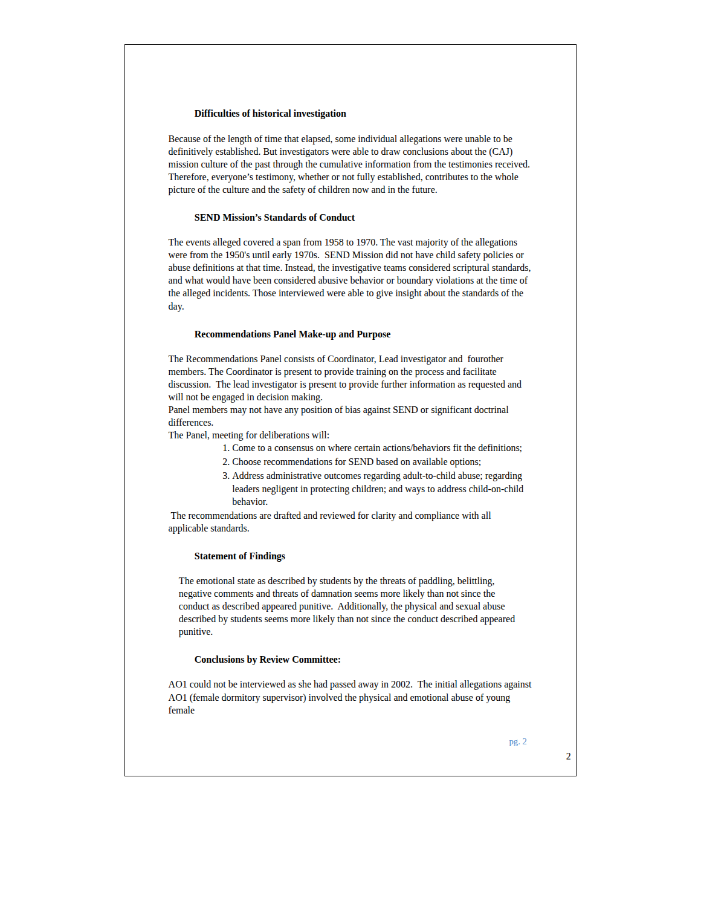Difficulties of historical investigation
Because of the length of time that elapsed, some individual allegations were unable to be definitively established. But investigators were able to draw conclusions about the (CAJ) mission culture of the past through the cumulative information from the testimonies received. Therefore, everyone’s testimony, whether or not fully established, contributes to the whole picture of the culture and the safety of children now and in the future.
SEND Mission’s Standards of Conduct
The events alleged covered a span from 1958 to 1970. The vast majority of the allegations were from the 1950's until early 1970s. SEND Mission did not have child safety policies or abuse definitions at that time. Instead, the investigative teams considered scriptural standards, and what would have been considered abusive behavior or boundary violations at the time of the alleged incidents. Those interviewed were able to give insight about the standards of the day.
Recommendations Panel Make-up and Purpose
The Recommendations Panel consists of Coordinator, Lead investigator and fourother members. The Coordinator is present to provide training on the process and facilitate discussion. The lead investigator is present to provide further information as requested and will not be engaged in decision making.
Panel members may not have any position of bias against SEND or significant doctrinal differences.
The Panel, meeting for deliberations will:
Come to a consensus on where certain actions/behaviors fit the definitions;
Choose recommendations for SEND based on available options;
Address administrative outcomes regarding adult-to-child abuse; regarding leaders negligent in protecting children; and ways to address child-on-child behavior.
The recommendations are drafted and reviewed for clarity and compliance with all applicable standards.
Statement of Findings
The emotional state as described by students by the threats of paddling, belittling, negative comments and threats of damnation seems more likely than not since the conduct as described appeared punitive. Additionally, the physical and sexual abuse described by students seems more likely than not since the conduct described appeared punitive.
Conclusions by Review Committee:
AO1 could not be interviewed as she had passed away in 2002. The initial allegations against AO1 (female dormitory supervisor) involved the physical and emotional abuse of young female
pg. 2
2